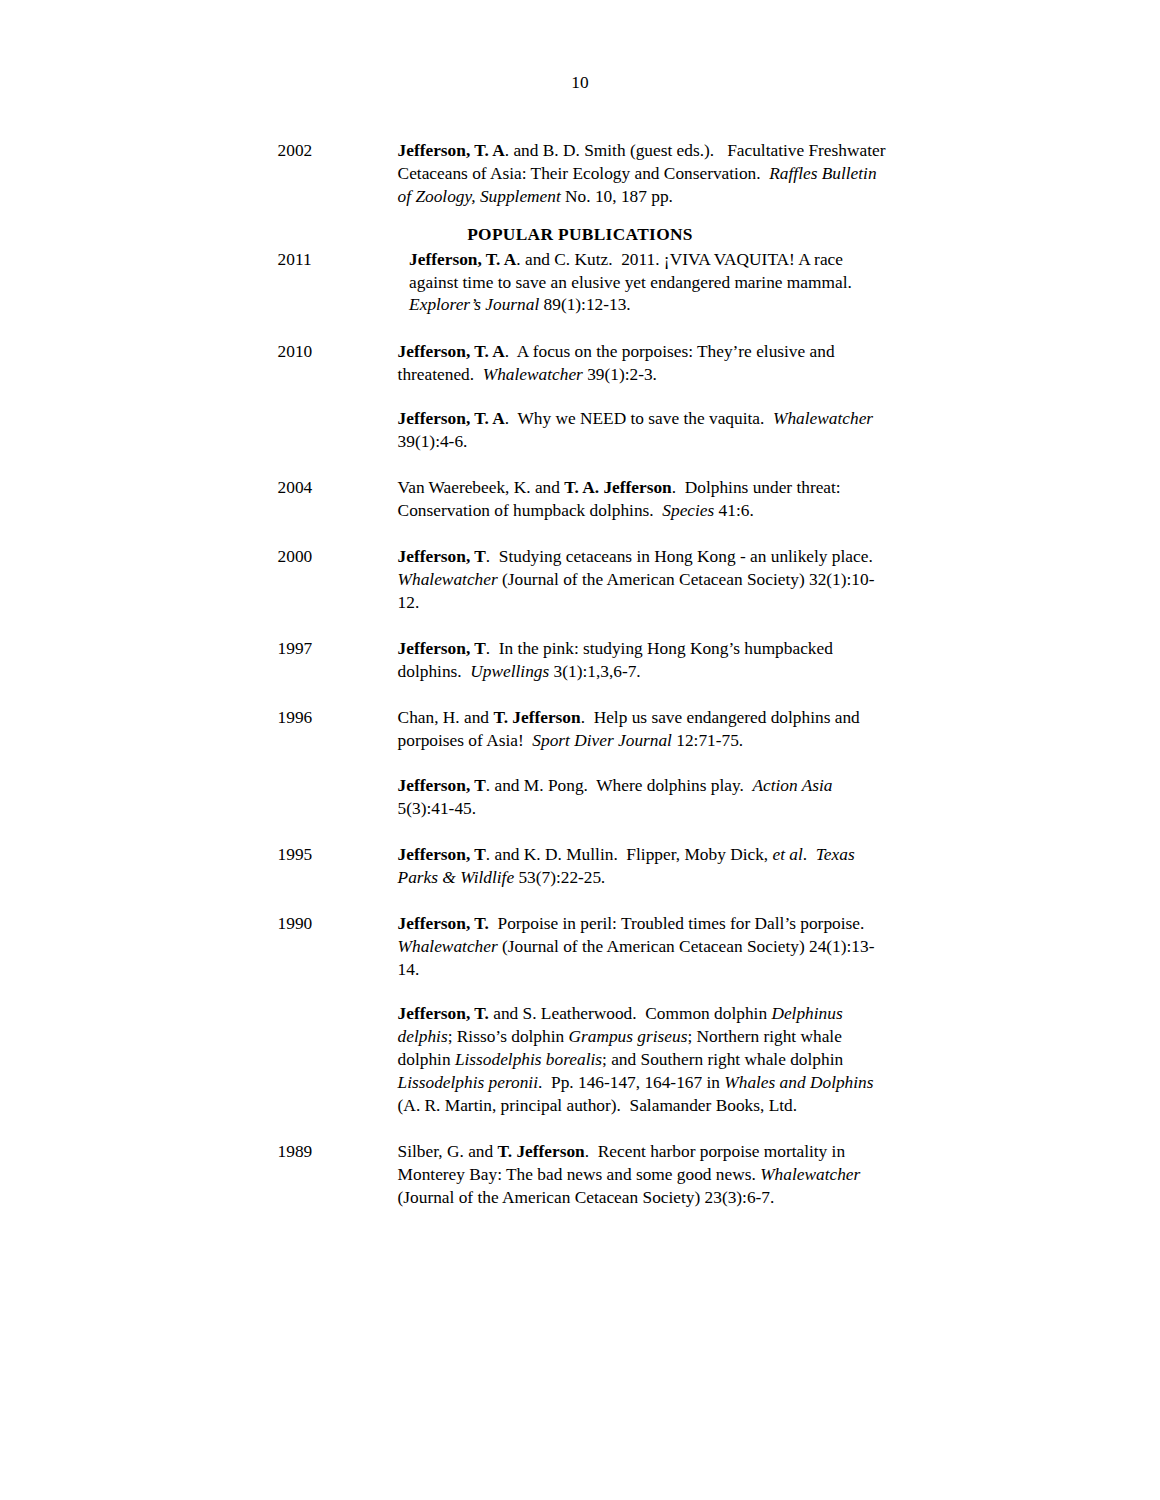10
2002
Jefferson, T. A. and B. D. Smith (guest eds.). Facultative Freshwater Cetaceans of Asia: Their Ecology and Conservation. Raffles Bulletin of Zoology, Supplement No. 10, 187 pp.
POPULAR PUBLICATIONS
2011
Jefferson, T. A. and C. Kutz. 2011. ¡VIVA VAQUITA! A race against time to save an elusive yet endangered marine mammal. Explorer’s Journal 89(1):12-13.
2010
Jefferson, T. A. A focus on the porpoises: They’re elusive and threatened. Whalewatcher 39(1):2-3.
Jefferson, T. A. Why we NEED to save the vaquita. Whalewatcher 39(1):4-6.
2004
Van Waerebeek, K. and T. A. Jefferson. Dolphins under threat: Conservation of humpback dolphins. Species 41:6.
2000
Jefferson, T. Studying cetaceans in Hong Kong - an unlikely place. Whalewatcher (Journal of the American Cetacean Society) 32(1):10-12.
1997
Jefferson, T. In the pink: studying Hong Kong’s humpbacked dolphins. Upwellings 3(1):1,3,6-7.
1996
Chan, H. and T. Jefferson. Help us save endangered dolphins and porpoises of Asia! Sport Diver Journal 12:71-75.
Jefferson, T. and M. Pong. Where dolphins play. Action Asia 5(3):41-45.
1995
Jefferson, T. and K. D. Mullin. Flipper, Moby Dick, et al. Texas Parks & Wildlife 53(7):22-25.
1990
Jefferson, T. Porpoise in peril: Troubled times for Dall’s porpoise. Whalewatcher (Journal of the American Cetacean Society) 24(1):13-14.
Jefferson, T. and S. Leatherwood. Common dolphin Delphinus delphis; Risso’s dolphin Grampus griseus; Northern right whale dolphin Lissodelphis borealis; and Southern right whale dolphin Lissodelphis peronii. Pp. 146-147, 164-167 in Whales and Dolphins (A. R. Martin, principal author). Salamander Books, Ltd.
1989
Silber, G. and T. Jefferson. Recent harbor porpoise mortality in Monterey Bay: The bad news and some good news. Whalewatcher (Journal of the American Cetacean Society) 23(3):6-7.